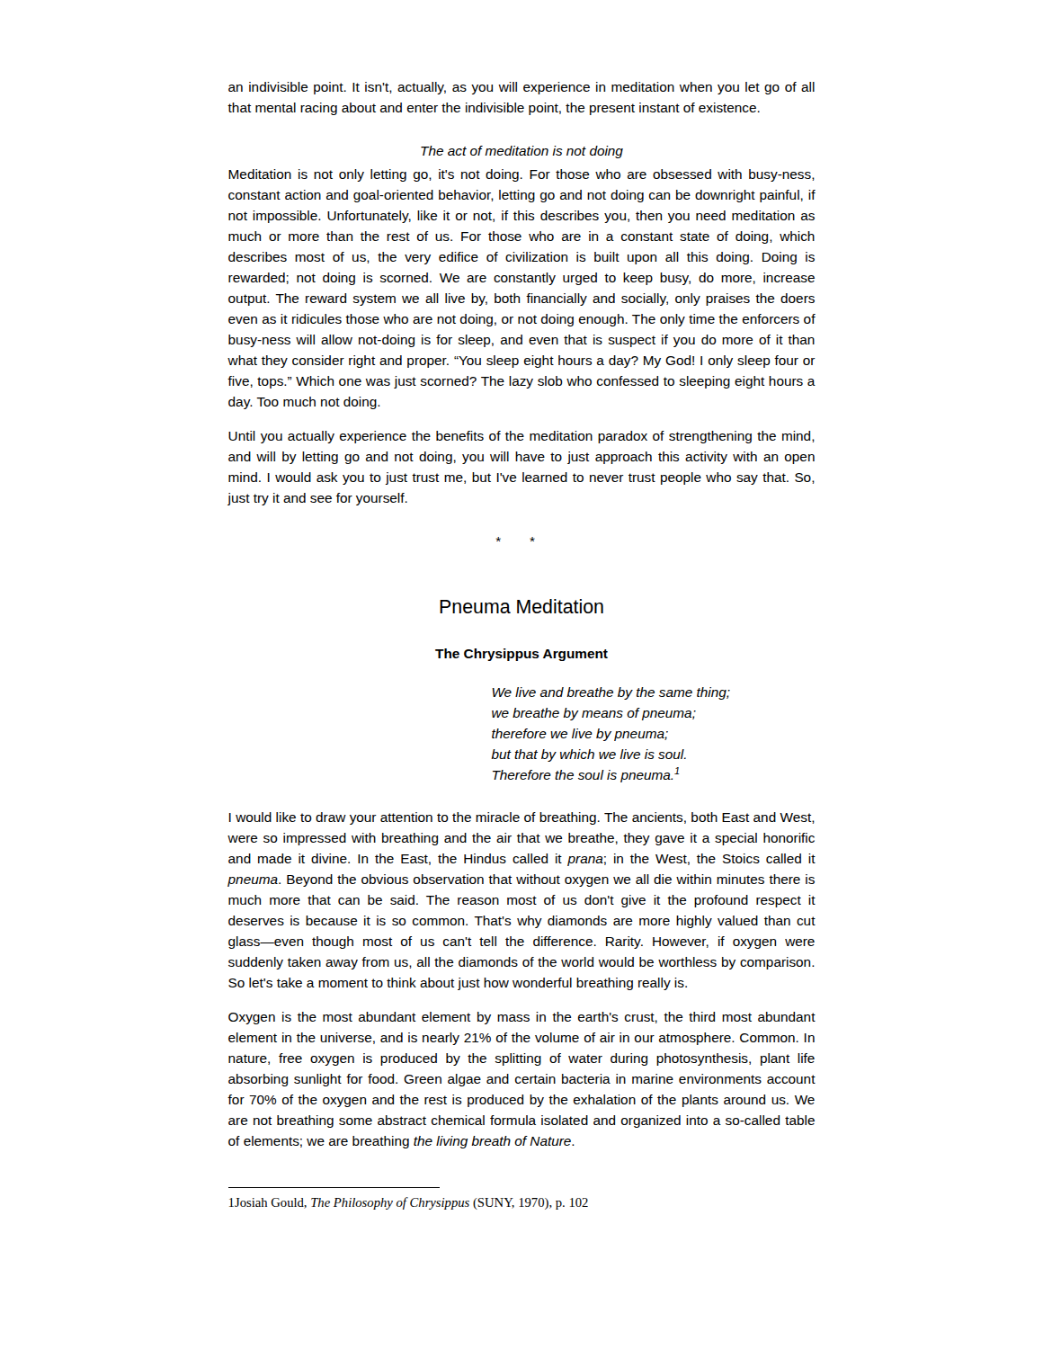an indivisible point. It isn't, actually, as you will experience in meditation when you let go of all that mental racing about and enter the indivisible point, the present instant of existence.
The act of meditation is not doing
Meditation is not only letting go, it's not doing. For those who are obsessed with busy-ness, constant action and goal-oriented behavior, letting go and not doing can be downright painful, if not impossible. Unfortunately, like it or not, if this describes you, then you need meditation as much or more than the rest of us. For those who are in a constant state of doing, which describes most of us, the very edifice of civilization is built upon all this doing. Doing is rewarded; not doing is scorned. We are constantly urged to keep busy, do more, increase output. The reward system we all live by, both financially and socially, only praises the doers even as it ridicules those who are not doing, or not doing enough. The only time the enforcers of busy-ness will allow not-doing is for sleep, and even that is suspect if you do more of it than what they consider right and proper. “You sleep eight hours a day? My God! I only sleep four or five, tops.” Which one was just scorned? The lazy slob who confessed to sleeping eight hours a day. Too much not doing.
Until you actually experience the benefits of the meditation paradox of strengthening the mind, and will by letting go and not doing, you will have to just approach this activity with an open mind. I would ask you to just trust me, but I've learned to never trust people who say that. So, just try it and see for yourself.
* *
Pneuma Meditation
The Chrysippus Argument
We live and breathe by the same thing;
we breathe by means of pneuma;
therefore we live by pneuma;
but that by which we live is soul.
Therefore the soul is pneuma.1
I would like to draw your attention to the miracle of breathing. The ancients, both East and West, were so impressed with breathing and the air that we breathe, they gave it a special honorific and made it divine. In the East, the Hindus called it prana; in the West, the Stoics called it pneuma. Beyond the obvious observation that without oxygen we all die within minutes there is much more that can be said. The reason most of us don't give it the profound respect it deserves is because it is so common. That's why diamonds are more highly valued than cut glass—even though most of us can't tell the difference. Rarity. However, if oxygen were suddenly taken away from us, all the diamonds of the world would be worthless by comparison. So let's take a moment to think about just how wonderful breathing really is.
Oxygen is the most abundant element by mass in the earth's crust, the third most abundant element in the universe, and is nearly 21% of the volume of air in our atmosphere. Common. In nature, free oxygen is produced by the splitting of water during photosynthesis, plant life absorbing sunlight for food. Green algae and certain bacteria in marine environments account for 70% of the oxygen and the rest is produced by the exhalation of the plants around us. We are not breathing some abstract chemical formula isolated and organized into a so-called table of elements; we are breathing the living breath of Nature.
1 Josiah Gould, The Philosophy of Chrysippus (SUNY, 1970), p. 102